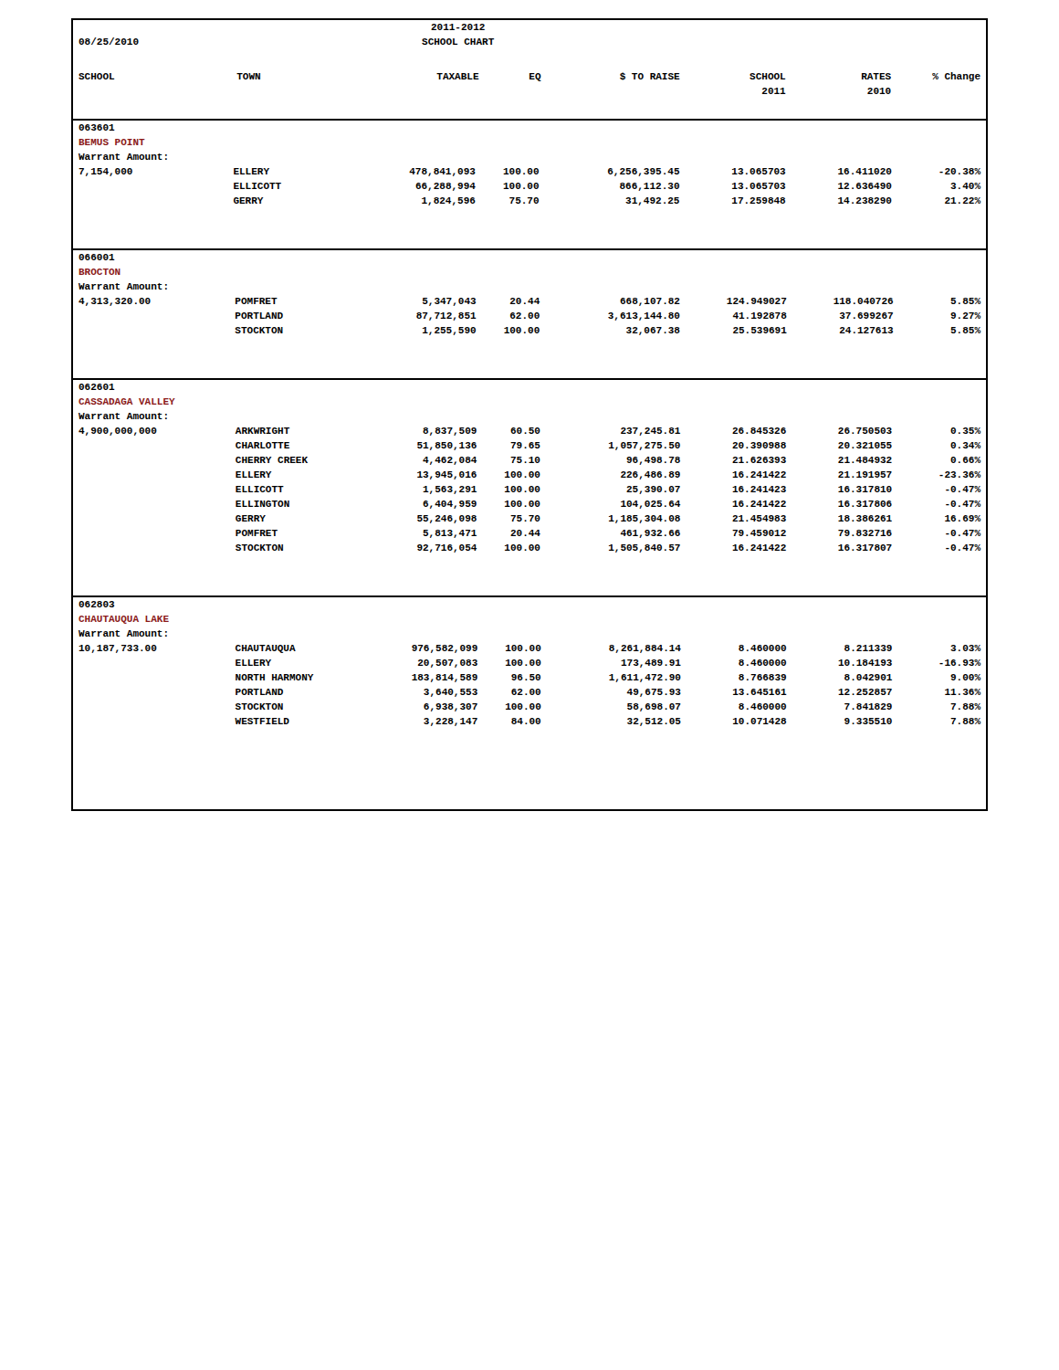| | | 2011-2012 | | | | |
| 08/25/2010 | | SCHOOL CHART | | | | |
| SCHOOL | TOWN | TAXABLE | EQ | $ TO RAISE | SCHOOL | RATES | % Change |
| | | | | | 2011 | 2010 | |
| 063601 | | | | | | | |
| BEMUS POINT | |
| Warrant Amount: | |
| 7,154,000 | ELLERY | 478,841,093 | 100.00 | 6,256,395.45 | 13.065703 | 16.411020 | -20.38% |
| | ELLICOTT | 66,288,994 | 100.00 | 866,112.30 | 13.065703 | 12.636490 | 3.40% |
| | GERRY | 1,824,596 | 75.70 | 31,492.25 | 17.259848 | 14.238290 | 21.22% |
| 066001 | | | | | | | |
| BROCTON | |
| Warrant Amount: | |
| 4,313,320.00 | POMFRET | 5,347,043 | 20.44 | 668,107.82 | 124.949027 | 118.040726 | 5.85% |
| | PORTLAND | 87,712,851 | 62.00 | 3,613,144.80 | 41.192878 | 37.699267 | 9.27% |
| | STOCKTON | 1,255,590 | 100.00 | 32,067.38 | 25.539691 | 24.127613 | 5.85% |
| 062601 | | | | | | | |
| CASSADAGA VALLEY | |
| Warrant Amount: | |
| 4,900,000,000 | ARKWRIGHT | 8,837,509 | 60.50 | 237,245.81 | 26.845326 | 26.750503 | 0.35% |
| | CHARLOTTE | 51,850,136 | 79.65 | 1,057,275.50 | 20.390988 | 20.321055 | 0.34% |
| | CHERRY CREEK | 4,462,084 | 75.10 | 96,498.78 | 21.626393 | 21.484932 | 0.66% |
| | ELLERY | 13,945,016 | 100.00 | 226,486.89 | 16.241422 | 21.191957 | -23.36% |
| | ELLICOTT | 1,563,291 | 100.00 | 25,390.07 | 16.241423 | 16.317810 | -0.47% |
| | ELLINGTON | 6,404,959 | 100.00 | 104,025.64 | 16.241422 | 16.317806 | -0.47% |
| | GERRY | 55,246,098 | 75.70 | 1,185,304.08 | 21.454983 | 18.386261 | 16.69% |
| | POMFRET | 5,813,471 | 20.44 | 461,932.66 | 79.459012 | 79.832716 | -0.47% |
| | STOCKTON | 92,716,054 | 100.00 | 1,505,840.57 | 16.241422 | 16.317807 | -0.47% |
| 062803 | | | | | | | |
| CHAUTAUQUA LAKE | |
| Warrant Amount: | |
| 10,187,733.00 | CHAUTAUQUA | 976,582,099 | 100.00 | 8,261,884.14 | 8.460000 | 8.211339 | 3.03% |
| | ELLERY | 20,507,083 | 100.00 | 173,489.91 | 8.460000 | 10.184193 | -16.93% |
| | NORTH HARMONY | 183,814,589 | 96.50 | 1,611,472.90 | 8.766839 | 8.042901 | 9.00% |
| | PORTLAND | 3,640,553 | 62.00 | 49,675.93 | 13.645161 | 12.252857 | 11.36% |
| | STOCKTON | 6,938,307 | 100.00 | 58,698.07 | 8.460000 | 7.841829 | 7.88% |
| | WESTFIELD | 3,228,147 | 84.00 | 32,512.05 | 10.071428 | 9.335510 | 7.88% |